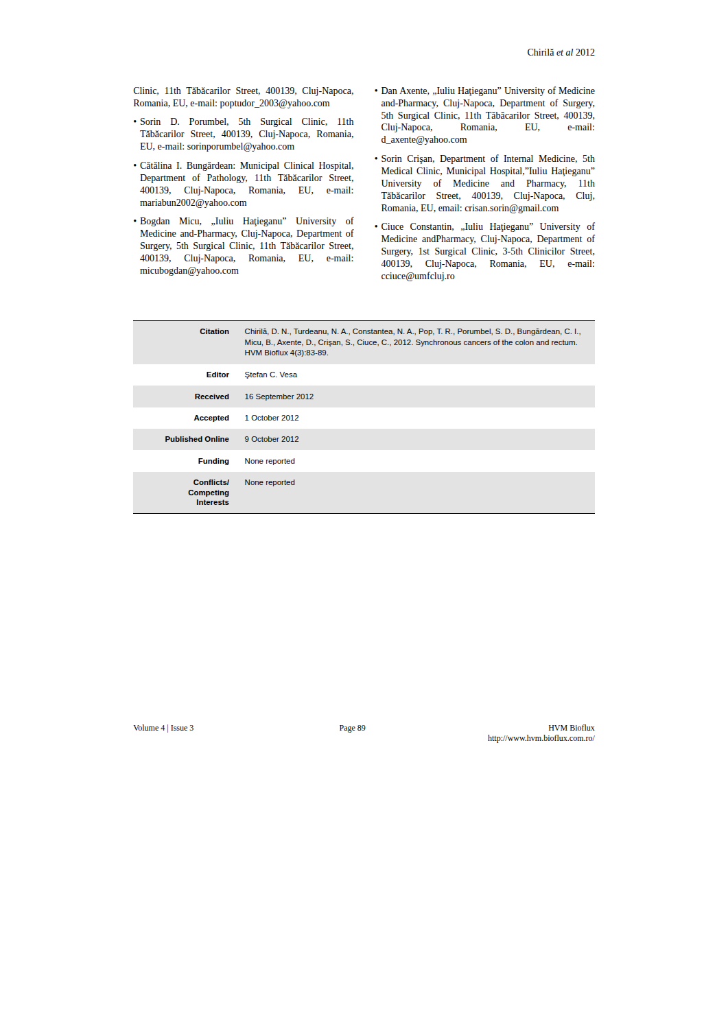Chirilă et al 2012
Clinic, 11th Tăbăcarilor Street, 400139, Cluj-Napoca, Romania, EU, e-mail: poptudor_2003@yahoo.com
Sorin D. Porumbel, 5th Surgical Clinic, 11th Tăbăcarilor Street, 400139, Cluj-Napoca, Romania, EU, e-mail: sorinporumbel@yahoo.com
Cătălina I. Bungărdean: Municipal Clinical Hospital, Department of Pathology, 11th Tăbăcarilor Street, 400139, Cluj-Napoca, Romania, EU, e-mail: mariabun2002@yahoo.com
Bogdan Micu, „Iuliu Haţieganu” University of Medicine and-Pharmacy, Cluj-Napoca, Department of Surgery, 5th Surgical Clinic, 11th Tăbăcarilor Street, 400139, Cluj-Napoca, Romania, EU, e-mail: micubogdan@yahoo.com
Dan Axente, „Iuliu Haţieganu” University of Medicine and-Pharmacy, Cluj-Napoca, Department of Surgery, 5th Surgical Clinic, 11th Tăbăcarilor Street, 400139, Cluj-Napoca, Romania, EU, e-mail: d_axente@yahoo.com
Sorin Crişan, Department of Internal Medicine, 5th Medical Clinic, Municipal Hospital,”Iuliu Haţieganu” University of Medicine and Pharmacy, 11th Tăbăcarilor Street, 400139, Cluj-Napoca, Cluj, Romania, EU, email: crisan.sorin@gmail.com
Ciuce Constantin, „Iuliu Haţieganu” University of Medicine andPharmacy, Cluj-Napoca, Department of Surgery, 1st Surgical Clinic, 3-5th Clinicilor Street, 400139, Cluj-Napoca, Romania, EU, e-mail: cciuce@umfcluj.ro
| Citation | Chirilă, D. N., Turdeanu, N. A., Constantea, N. A., Pop, T. R., Porumbel, S. D., Bungărdean, C. I., Micu, B., Axente, D., Crişan, S., Ciuce, C., 2012. Synchronous cancers of the colon and rectum. HVM Bioflux 4(3):83-89. |
| Editor | Ştefan C. Vesa |
| Received | 16 September 2012 |
| Accepted | 1 October 2012 |
| Published Online | 9 October 2012 |
| Funding | None reported |
| Conflicts/ Competing Interests | None reported |
Volume 4 | Issue 3
Page 89
HVM Bioflux
http://www.hvm.bioflux.com.ro/